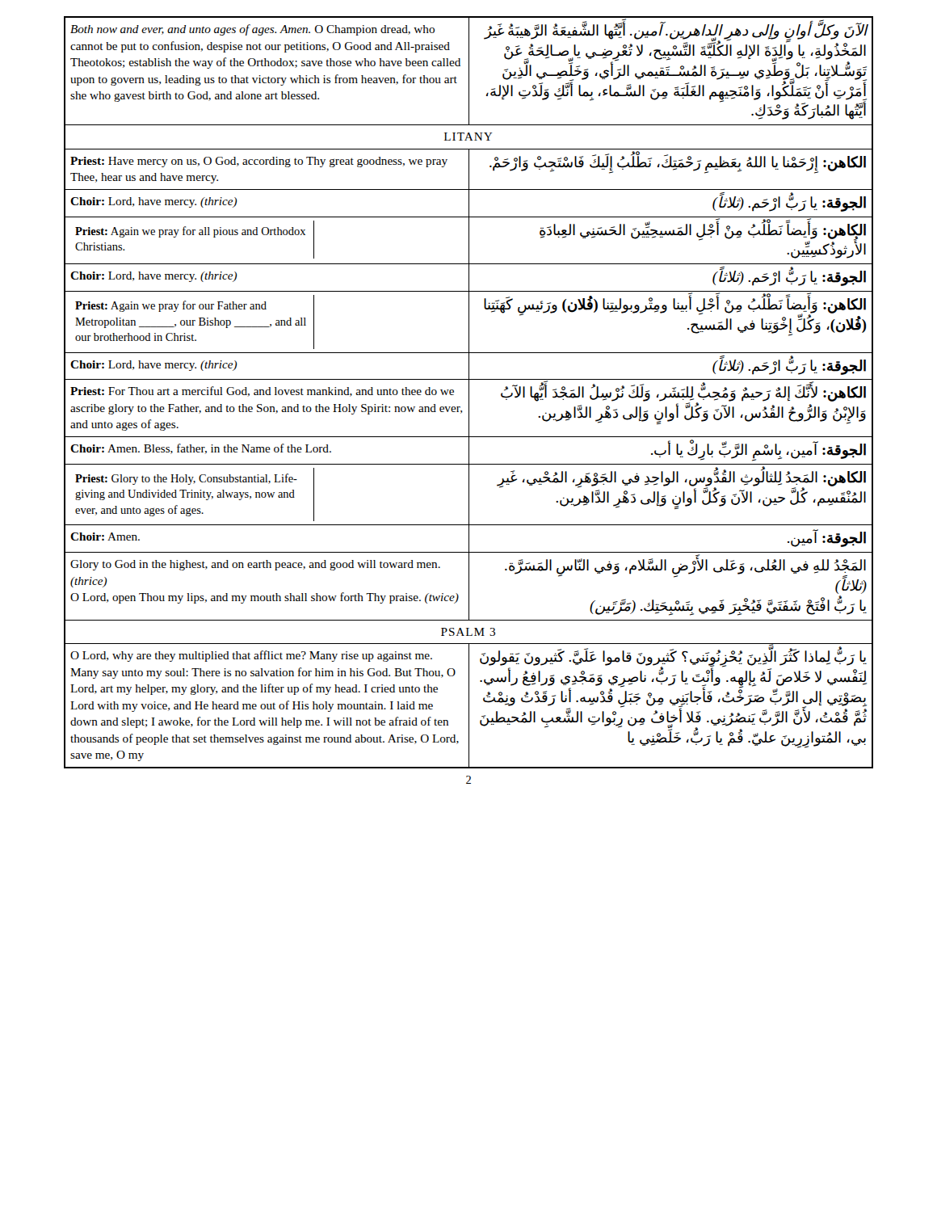| Both now and ever, and unto ages of ages. Amen. O Champion dread, who cannot be put to confusion, despise not our petitions, O Good and All-praised Theotokos; establish the way of the Orthodox; save those who have been called upon to govern us, leading us to that victory which is from heaven, for thou art she who gavest birth to God, and alone art blessed. | الآنَ وكلَّ أوانٍ وإلى دهرِ الداهرين. آمين. أَيَّتُها الشَّفيعَةُ الرَّهيبَةُ غَيرُ المَخْذُولةِ، يا والِدَةَ الإلهِ الكُلِّيَّةَ التَّسْبِيح، لا تُعْرِضِـي يا صـالِحَةُ عَنْ تَوَسُّـلاتِنا، بَلْ وَطِّدِي سِــيرَةَ المُسْــتَقيمي الرَأي، وَخَلِّصِــي الَّذِينَ أَمَرْتِ أَنْ يَتَمَلَّكُوا، وَامْنَحِيهِم الغَلَبَةَ مِنَ السَّـماء، بِما أَنَّكِ وَلَدْتِ الإلهَ، أَيَّتُها المُبارَكَةُ وَحْدَكِ. |
| LITANY |
| Priest: Have mercy on us, O God, according to Thy great goodness, we pray Thee, hear us and have mercy. | الكاهن: إِرْحَمْنا يا اللهُ بِعَظيمِ رَحْمَتِكَ، نَطْلُبُ إِلَيكَ فَاسْتَجِبْ وَارْحَمْ. |
| Choir: Lord, have mercy. (thrice) | الجوقة: يا رَبُّ ارْحَم. (ثلاثاً) |
| / Priest: Again we pray for all pious and Orthodox Christians. / / | الكاهن: وَأَيضاً نَطْلُبُ مِنْ أَجْلِ المَسيحِيِّينَ الحَسَنِي العِبادَةِ الأُرثوذُكسِيِّين. |
| Choir: Lord, have mercy. (thrice) | الجوقة: يا رَبُّ ارْحَم. (ثلاثاً) |
| / Priest: Again we pray for our Father and Metropolitan ______, our Bishop ______, and all our brotherhood in Christ. / / | الكاهن: وَأَيضاً نَطْلُبُ مِنْ أَجْلِ أَبينا ومِتْروبوليتِنا (فُلان) ورَئيسِ كَهَنَتِنا (فُلان) ، وَكُلِّ إِخْوَتِنا في المَسيح. |
| Choir: Lord, have mercy. (thrice) | الجوقة: يا رَبُّ ارْحَم. (ثلاثاً) |
| Priest: For Thou art a merciful God, and lovest mankind, and unto thee do we ascribe glory to the Father, and to the Son, and to the Holy Spirit: now and ever, and unto ages of ages. | الكاهن: لأَنَّكَ إلهٌ رَحيمٌ وَمُحِبٌّ لِلبَشَر، وَلَكَ نُرْسِلُ المَجْدَ أَيُّها الآبُ وَالإِبْنُ وَالرُّوحُ القُدُس، الآنَ وَكُلَّ أوانٍ وَإلى دَهْرِ الدَّاهِرين. |
| Choir: Amen. Bless, father, in the Name of the Lord. | الجوقة: آمين، بِاسْمِ الرَّبِّ بارِكْ يا أب. |
| / Priest: Glory to the Holy, Consubstantial, Life-giving and Undivided Trinity, always, now and ever, and unto ages of ages. / / | الكاهن: المَجدُ لِلثالُوثِ القُدُّوس، الواحِدِ في الجَوْهَرِ، المُحْيي، غَيرِ المُنْقَسِم، كُلَّ حين، الآنَ وَكُلَّ أوانٍ وَإلى دَهْرِ الدَّاهِرين. |
| Choir: Amen. | الجوقة: آمين. |
| Glory to God in the highest, and on earth peace, and good will toward men. (thrice) O Lord, open Thou my lips, and my mouth shall show forth Thy praise. (twice) | المَجْدُ للهِ في العُلى، وَعَلى الأَرْضِ السَّلام، وَفي النّاسِ المَسَرَّة. (ثلاثاً) يا رَبُّ افْتَحْ شَفَتَيَّ فَيُخْبِرَ فَمِي بِتَسْبِحَتِك. (مَرَّتَين) |
| PSALM 3 |
| O Lord, why are they multiplied that afflict me? Many rise up against me. Many say unto my soul: There is no salvation for him in his God. But Thou, O Lord, art my helper, my glory, and the lifter up of my head. I cried unto the Lord with my voice, and He heard me out of His holy mountain. I laid me down and slept; I awoke, for the Lord will help me. I will not be afraid of ten thousands of people that set themselves against me round about. Arise, O Lord, save me, O my | يا رَبُّ لِماذا كَثُرَ الَّذِينَ يُحْزِنُونَني؟ كَثيرونَ قاموا عَلَيَّ. كَثيرونَ يَقولونَ لِنَفْسي لا خَلاصَ لَهُ بِإلهِه. وأَنْتَ يا رَبُّ، ناصِرِي وَمَجْدِي وَرافِعُ رأسي. بِصَوْتِي إلى الرَّبِّ صَرَخْتُ، فَأَجابَنِي مِنْ جَبَلِ قُدْسِه. أنا رَقَدْتُ ونِمْتُ ثُمَّ قُمْتُ، لأَنَّ الرَّبَّ يَنصُرُنِي. فَلا أَخافُ مِن رِبْواتِ الشَّعبِ المُحيطينَ بي، المُتوازِرِينَ عليّ. قُمْ يا رَبُّ، خَلِّصْنِي يا |
2